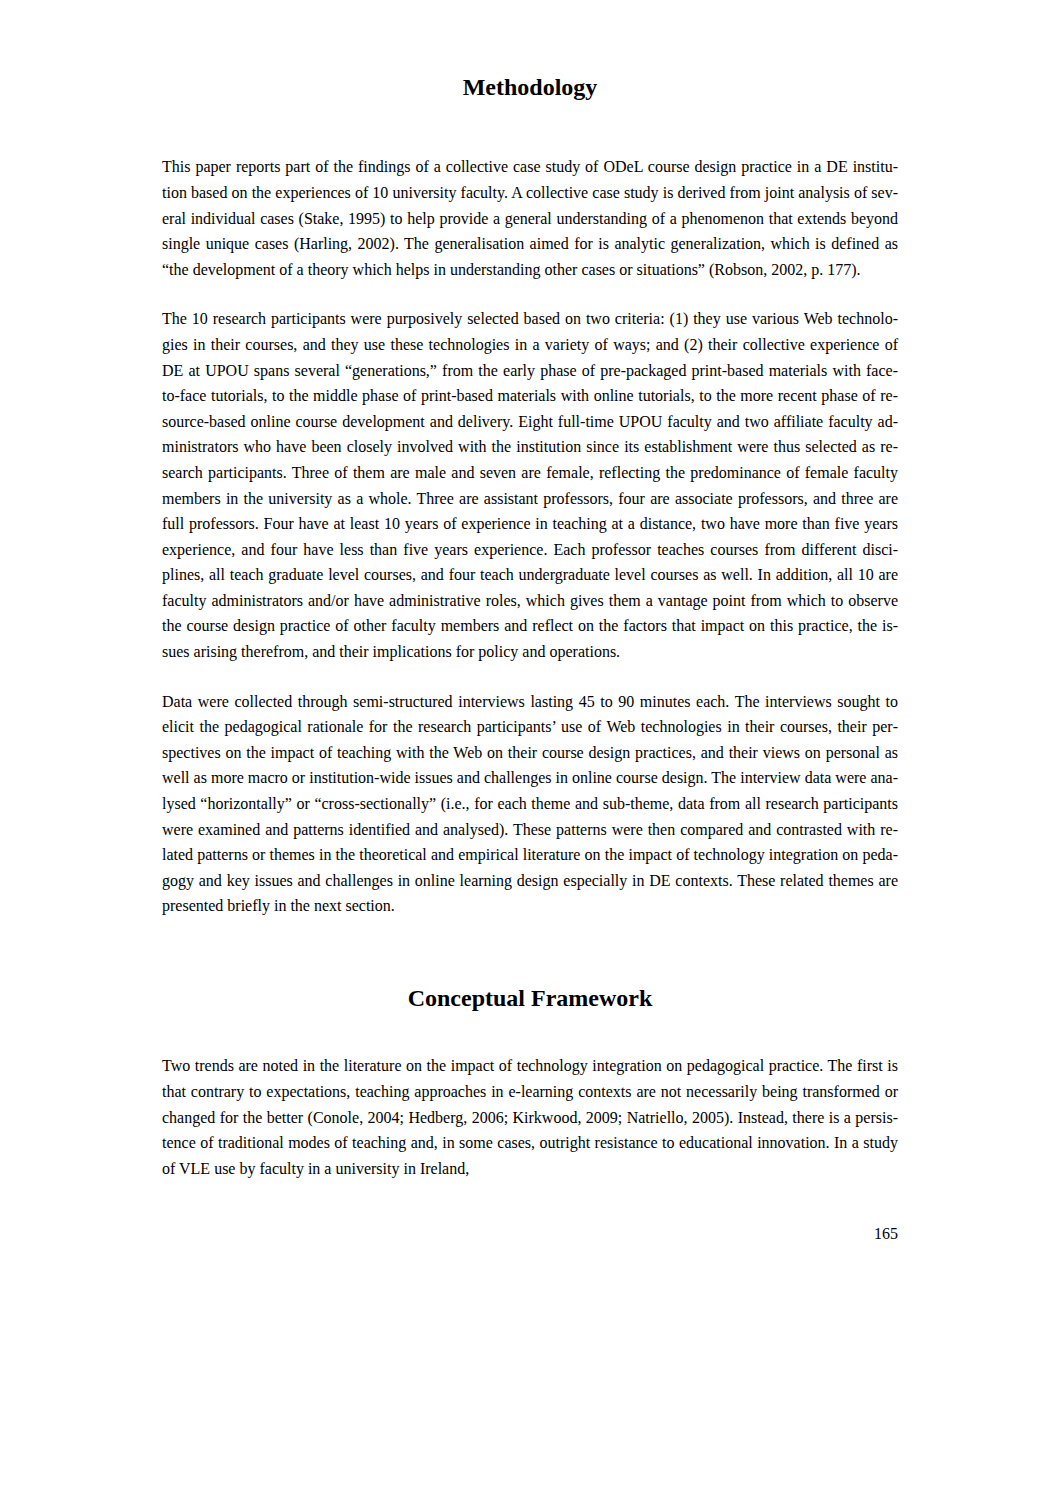Methodology
This paper reports part of the findings of a collective case study of ODeL course design practice in a DE institution based on the experiences of 10 university faculty. A collective case study is derived from joint analysis of several individual cases (Stake, 1995) to help provide a general understanding of a phenomenon that extends beyond single unique cases (Harling, 2002). The generalisation aimed for is analytic generalization, which is defined as “the development of a theory which helps in understanding other cases or situations” (Robson, 2002, p. 177).
The 10 research participants were purposively selected based on two criteria: (1) they use various Web technologies in their courses, and they use these technologies in a variety of ways; and (2) their collective experience of DE at UPOU spans several “generations,” from the early phase of pre-packaged print-based materials with face-to-face tutorials, to the middle phase of print-based materials with online tutorials, to the more recent phase of resource-based online course development and delivery. Eight full-time UPOU faculty and two affiliate faculty administrators who have been closely involved with the institution since its establishment were thus selected as research participants. Three of them are male and seven are female, reflecting the predominance of female faculty members in the university as a whole. Three are assistant professors, four are associate professors, and three are full professors. Four have at least 10 years of experience in teaching at a distance, two have more than five years experience, and four have less than five years experience. Each professor teaches courses from different disciplines, all teach graduate level courses, and four teach undergraduate level courses as well. In addition, all 10 are faculty administrators and/or have administrative roles, which gives them a vantage point from which to observe the course design practice of other faculty members and reflect on the factors that impact on this practice, the issues arising therefrom, and their implications for policy and operations.
Data were collected through semi-structured interviews lasting 45 to 90 minutes each. The interviews sought to elicit the pedagogical rationale for the research participants’ use of Web technologies in their courses, their perspectives on the impact of teaching with the Web on their course design practices, and their views on personal as well as more macro or institution-wide issues and challenges in online course design. The interview data were analysed “horizontally” or “cross-sectionally” (i.e., for each theme and sub-theme, data from all research participants were examined and patterns identified and analysed). These patterns were then compared and contrasted with related patterns or themes in the theoretical and empirical literature on the impact of technology integration on pedagogy and key issues and challenges in online learning design especially in DE contexts. These related themes are presented briefly in the next section.
Conceptual Framework
Two trends are noted in the literature on the impact of technology integration on pedagogical practice. The first is that contrary to expectations, teaching approaches in e-learning contexts are not necessarily being transformed or changed for the better (Conole, 2004; Hedberg, 2006; Kirkwood, 2009; Natriello, 2005). Instead, there is a persistence of traditional modes of teaching and, in some cases, outright resistance to educational innovation. In a study of VLE use by faculty in a university in Ireland,
165